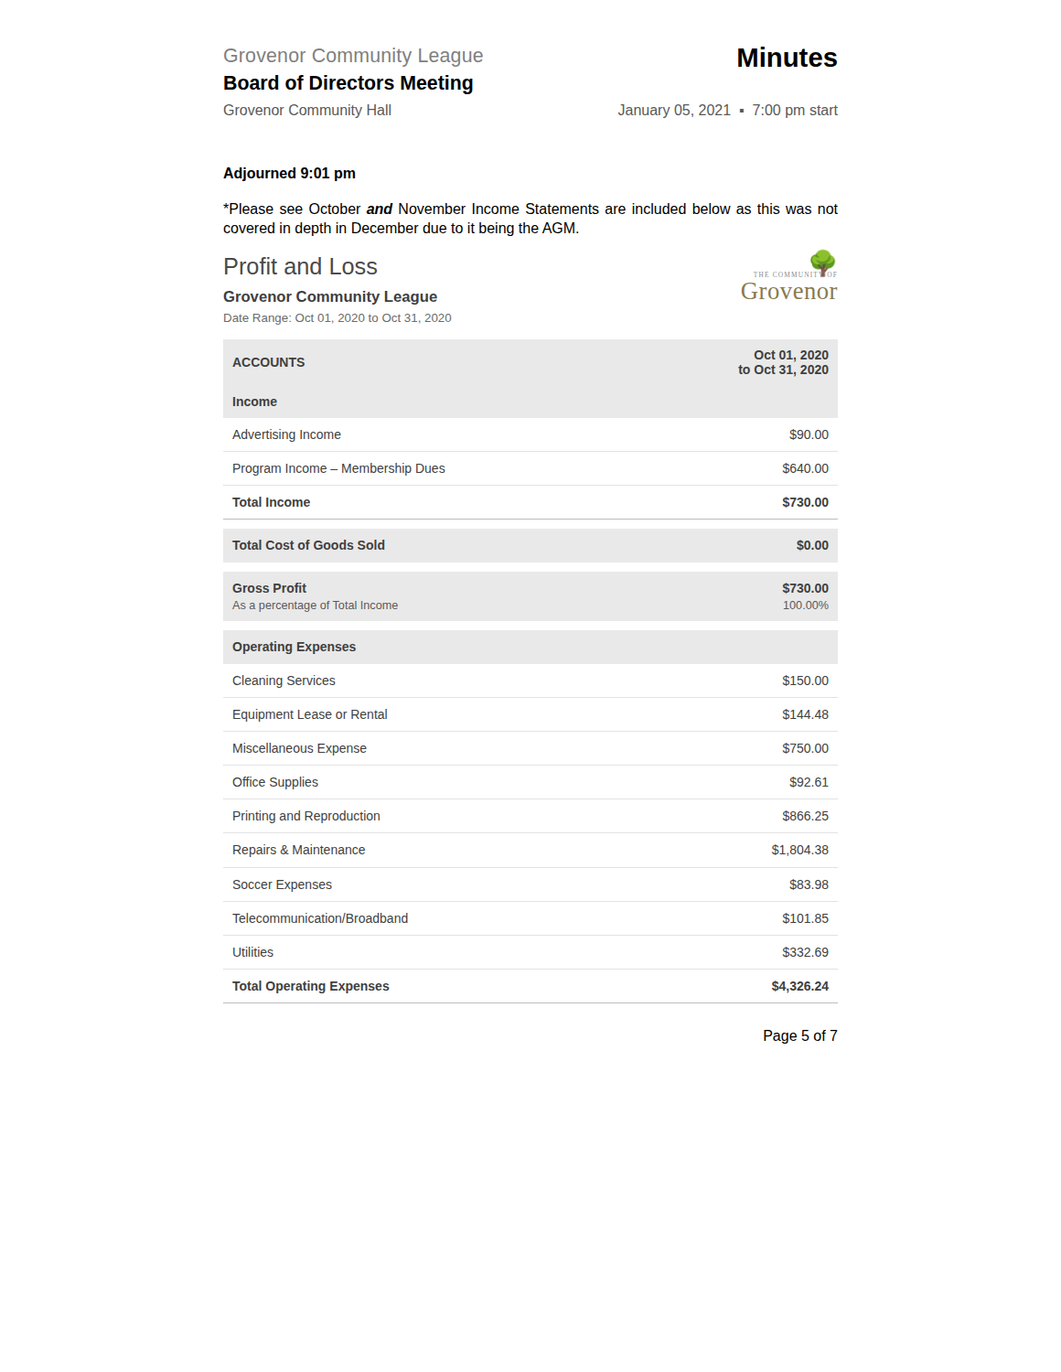Grovenor Community League
Board of Directors Meeting
Minutes
Grovenor Community Hall January 05, 2021 ▪ 7:00 pm start
Adjourned 9:01 pm
*Please see October and November Income Statements are included below as this was not covered in depth in December due to it being the AGM.
Profit and Loss
Grovenor Community League
Date Range: Oct 01, 2020 to Oct 31, 2020
🌳 The Community of Grovenor
| ACCOUNTS | Oct 01, 2020 to Oct 31, 2020 |
| Income | |
| Advertising Income | $90.00 |
| Program Income – Membership Dues | $640.00 |
| Total Income | $730.00 |
| Total Cost of Goods Sold | $0.00 |
| Gross Profit As a percentage of Total Income | $730.00 100.00% |
| Operating Expenses | |
| Cleaning Services | $150.00 |
| Equipment Lease or Rental | $144.48 |
| Miscellaneous Expense | $750.00 |
| Office Supplies | $92.61 |
| Printing and Reproduction | $866.25 |
| Repairs & Maintenance | $1,804.38 |
| Soccer Expenses | $83.98 |
| Telecommunication/Broadband | $101.85 |
| Utilities | $332.69 |
| Total Operating Expenses | $4,326.24 |
Page 5 of 7